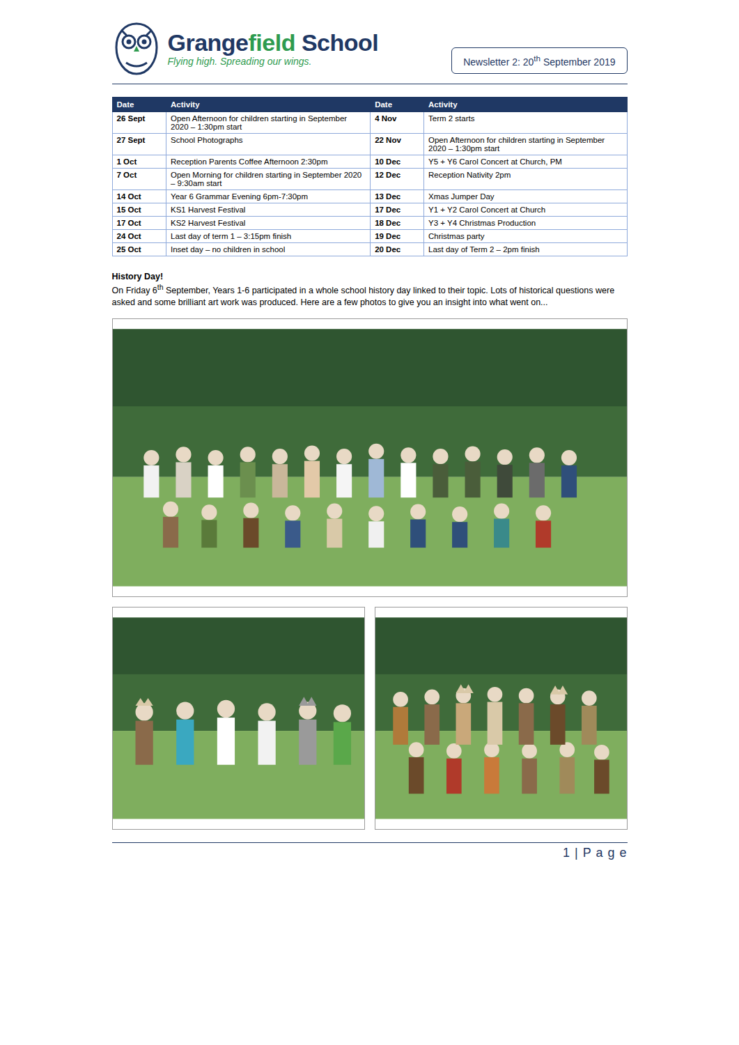Grange field School
Flying high. Spreading our wings.
Newsletter 2: 20th September 2019
| Date | Activity | Date | Activity |
| --- | --- | --- | --- |
| 26 Sept | Open Afternoon for children starting in September 2020 – 1:30pm start | 4 Nov | Term 2 starts |
| 27 Sept | School Photographs | 22 Nov | Open Afternoon for children starting in September 2020 – 1:30pm start |
| 1 Oct | Reception Parents Coffee Afternoon 2:30pm | 10 Dec | Y5 + Y6 Carol Concert at Church, PM |
| 7 Oct | Open Morning for children starting in September 2020 – 9:30am start | 12 Dec | Reception Nativity 2pm |
| 14 Oct | Year 6 Grammar Evening 6pm-7:30pm | 13 Dec | Xmas Jumper Day |
| 15 Oct | KS1 Harvest Festival | 17 Dec | Y1 + Y2 Carol Concert at Church |
| 17 Oct | KS2 Harvest Festival | 18 Dec | Y3 + Y4 Christmas Production |
| 24 Oct | Last day of term 1 – 3:15pm finish | 19 Dec | Christmas party |
| 25 Oct | Inset day – no children in school | 20 Dec | Last day of Term 2 – 2pm finish |
History Day!
On Friday 6th September, Years 1-6 participated in a whole school history day linked to their topic. Lots of historical questions were asked and some brilliant art work was produced. Here are a few photos to give you an insight into what went on...
1 | P a g e